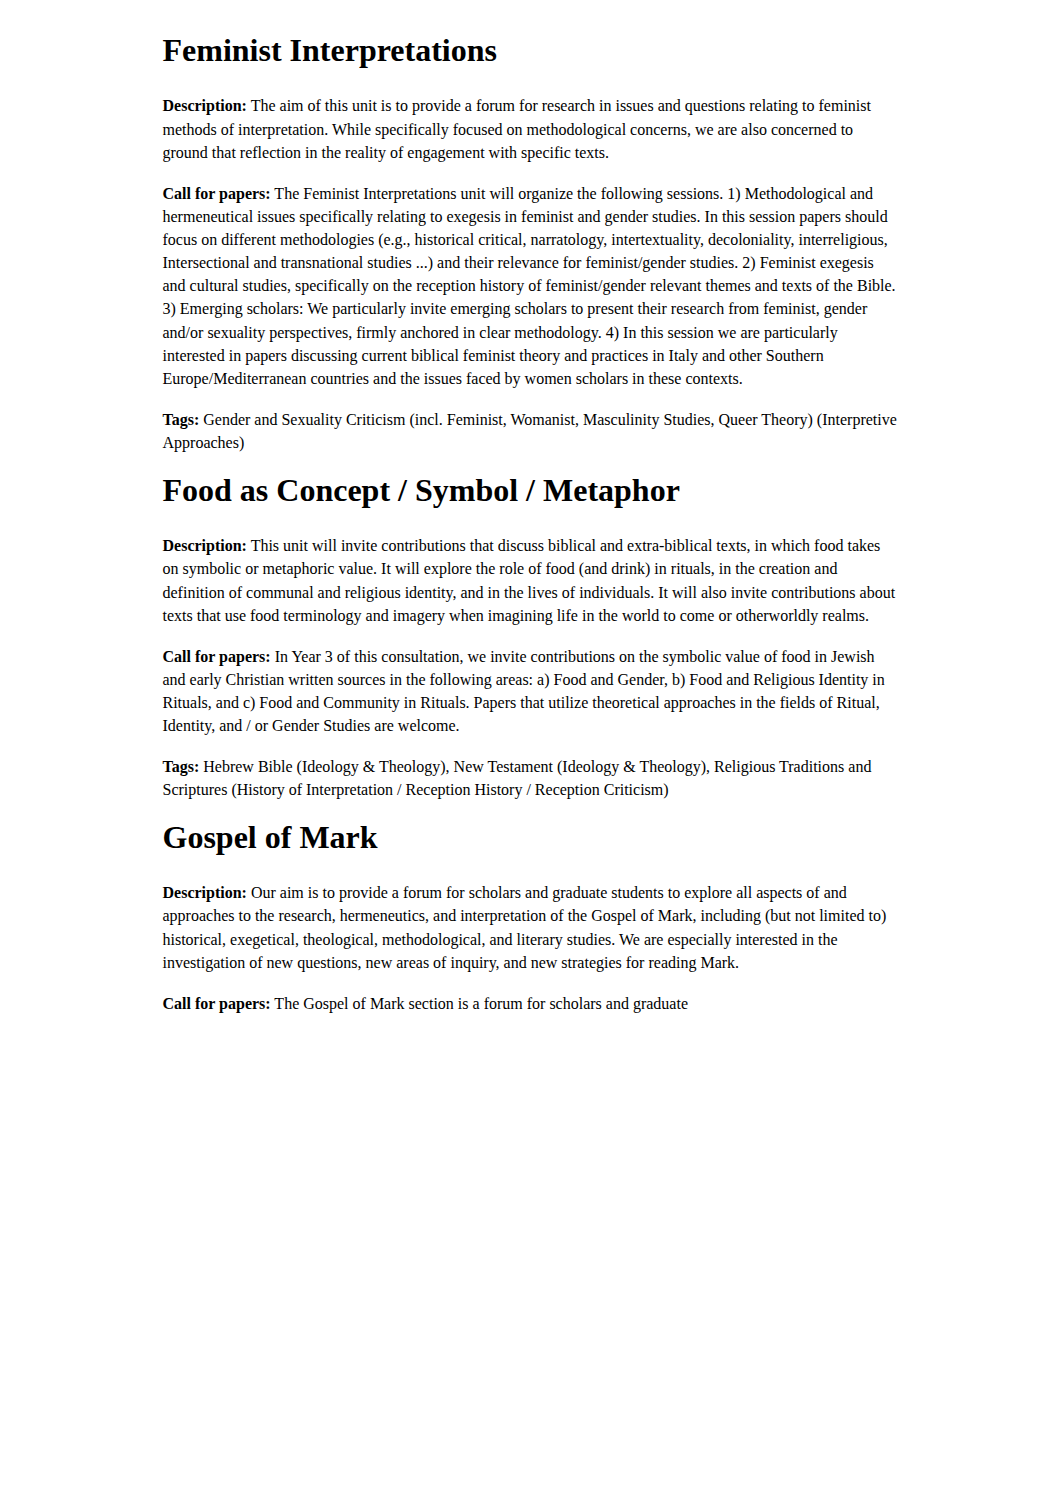Feminist Interpretations
Description: The aim of this unit is to provide a forum for research in issues and questions relating to feminist methods of interpretation. While specifically focused on methodological concerns, we are also concerned to ground that reflection in the reality of engagement with specific texts.
Call for papers: The Feminist Interpretations unit will organize the following sessions. 1) Methodological and hermeneutical issues specifically relating to exegesis in feminist and gender studies. In this session papers should focus on different methodologies (e.g., historical critical, narratology, intertextuality, decoloniality, interreligious, Intersectional and transnational studies ...) and their relevance for feminist/gender studies. 2) Feminist exegesis and cultural studies, specifically on the reception history of feminist/gender relevant themes and texts of the Bible. 3) Emerging scholars: We particularly invite emerging scholars to present their research from feminist, gender and/or sexuality perspectives, firmly anchored in clear methodology. 4) In this session we are particularly interested in papers discussing current biblical feminist theory and practices in Italy and other Southern Europe/Mediterranean countries and the issues faced by women scholars in these contexts.
Tags: Gender and Sexuality Criticism (incl. Feminist, Womanist, Masculinity Studies, Queer Theory) (Interpretive Approaches)
Food as Concept / Symbol / Metaphor
Description: This unit will invite contributions that discuss biblical and extra-biblical texts, in which food takes on symbolic or metaphoric value. It will explore the role of food (and drink) in rituals, in the creation and definition of communal and religious identity, and in the lives of individuals. It will also invite contributions about texts that use food terminology and imagery when imagining life in the world to come or otherworldly realms.
Call for papers: In Year 3 of this consultation, we invite contributions on the symbolic value of food in Jewish and early Christian written sources in the following areas: a) Food and Gender, b) Food and Religious Identity in Rituals, and c) Food and Community in Rituals. Papers that utilize theoretical approaches in the fields of Ritual, Identity, and / or Gender Studies are welcome.
Tags: Hebrew Bible (Ideology & Theology), New Testament (Ideology & Theology), Religious Traditions and Scriptures (History of Interpretation / Reception History / Reception Criticism)
Gospel of Mark
Description: Our aim is to provide a forum for scholars and graduate students to explore all aspects of and approaches to the research, hermeneutics, and interpretation of the Gospel of Mark, including (but not limited to) historical, exegetical, theological, methodological, and literary studies. We are especially interested in the investigation of new questions, new areas of inquiry, and new strategies for reading Mark.
Call for papers: The Gospel of Mark section is a forum for scholars and graduate